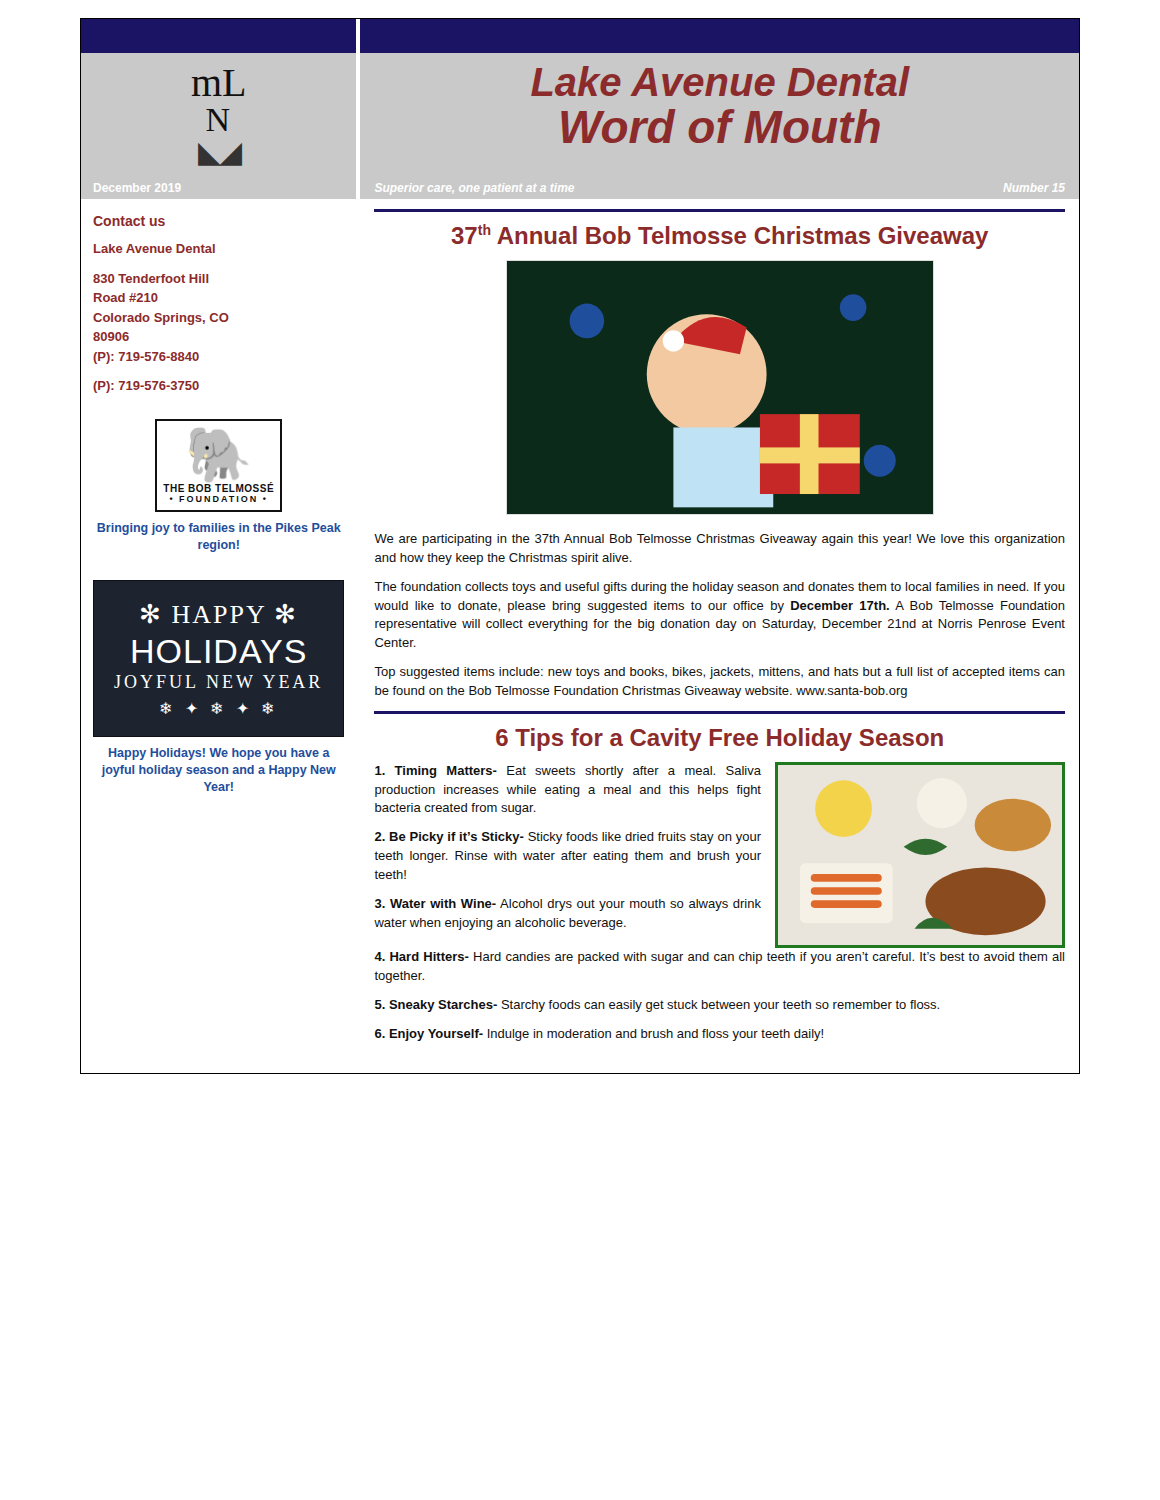mL
N
◣◢
December 2019
Lake Avenue Dental Word of Mouth
Superior care, one patient at a time Number 15
Contact us
Lake Avenue Dental 830 Tenderfoot Hill
Road #210
Colorado Springs, CO
80906
(P): 719-576-8840
(P): 719-576-3750
🐘
THE BOB TELMOSSÉ• FOUNDATION •
Bringing joy to families in the Pikes Peak region!
✻ HAPPY ✻
HOLIDAYS
JOYFUL NEW YEAR
❄ ✦ ❄ ✦ ❄
Happy Holidays! We hope you have a joyful holiday season and a Happy New Year!
37th Annual Bob Telmosse Christmas Giveaway
We are participating in the 37th Annual Bob Telmosse Christmas Giveaway again this year! We love this organization and how they keep the Christmas spirit alive.
The foundation collects toys and useful gifts during the holiday season and donates them to local families in need. If you would like to donate, please bring suggested items to our office by December 17th. A Bob Telmosse Foundation representative will collect everything for the big donation day on Saturday, December 21nd at Norris Penrose Event Center.
Top suggested items include: new toys and books, bikes, jackets, mittens, and hats but a full list of accepted items can be found on the Bob Telmosse Foundation Christmas Giveaway website. www.santa-bob.org
6 Tips for a Cavity Free Holiday Season
1. Timing Matters- Eat sweets shortly after a meal. Saliva production increases while eating a meal and this helps fight bacteria created from sugar.
2. Be Picky if it’s Sticky- Sticky foods like dried fruits stay on your teeth longer. Rinse with water after eating them and brush your teeth!
3. Water with Wine- Alcohol drys out your mouth so always drink water when enjoying an alcoholic beverage.
4. Hard Hitters- Hard candies are packed with sugar and can chip teeth if you aren’t careful. It’s best to avoid them all together.
5. Sneaky Starches- Starchy foods can easily get stuck between your teeth so remember to floss.
6. Enjoy Yourself- Indulge in moderation and brush and floss your teeth daily!